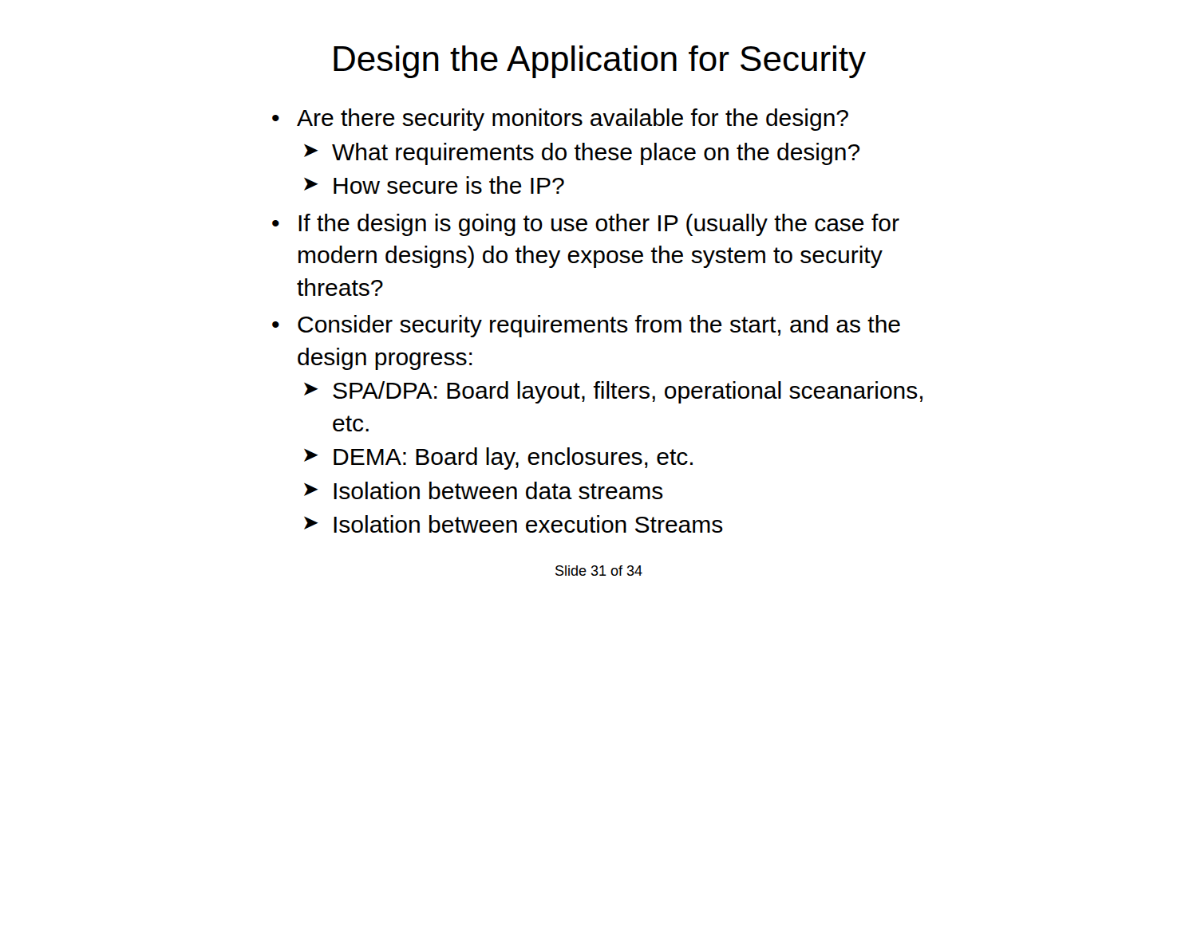Design the Application for Security
Are there security monitors available for the design?
What requirements do these place on the design?
How secure is the IP?
If the design is going to use other IP (usually the case for modern designs) do they expose the system to security threats?
Consider security requirements from the start, and as the design progress:
SPA/DPA: Board layout, filters, operational sceanarions, etc.
DEMA: Board lay, enclosures, etc.
Isolation between data streams
Isolation between execution Streams
Slide 31 of 34